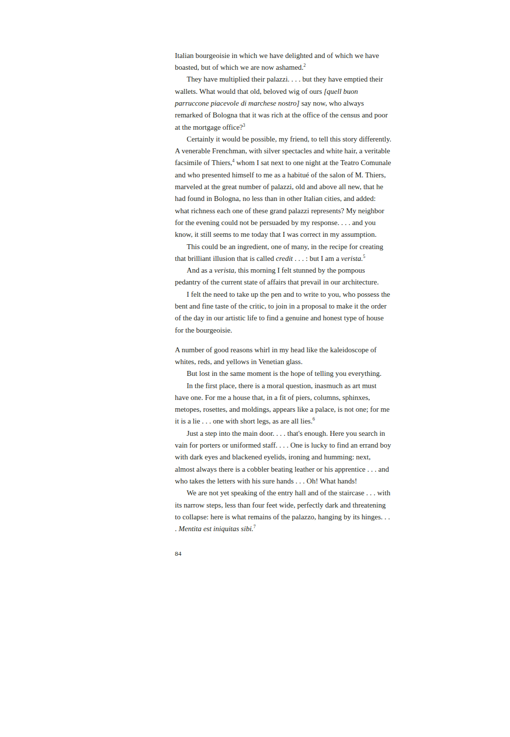Italian bourgeoisie in which we have delighted and of which we have boasted, but of which we are now ashamed.2
They have multiplied their palazzi. . . . but they have emptied their wallets. What would that old, beloved wig of ours [quell buon parruccone piacevole di marchese nostro] say now, who always remarked of Bologna that it was rich at the office of the census and poor at the mortgage office?3
Certainly it would be possible, my friend, to tell this story differently. A venerable Frenchman, with silver spectacles and white hair, a veritable facsimile of Thiers,4 whom I sat next to one night at the Teatro Comunale and who presented himself to me as a habitué of the salon of M. Thiers, marveled at the great number of palazzi, old and above all new, that he had found in Bologna, no less than in other Italian cities, and added: what richness each one of these grand palazzi represents? My neighbor for the evening could not be persuaded by my response. . . . and you know, it still seems to me today that I was correct in my assumption.
This could be an ingredient, one of many, in the recipe for creating that brilliant illusion that is called credit . . . : but I am a verista.5
And as a verista, this morning I felt stunned by the pompous pedantry of the current state of affairs that prevail in our architecture.
I felt the need to take up the pen and to write to you, who possess the bent and fine taste of the critic, to join in a proposal to make it the order of the day in our artistic life to find a genuine and honest type of house for the bourgeoisie.
A number of good reasons whirl in my head like the kaleidoscope of whites, reds, and yellows in Venetian glass.
But lost in the same moment is the hope of telling you everything.
In the first place, there is a moral question, inasmuch as art must have one. For me a house that, in a fit of piers, columns, sphinxes, metopes, rosettes, and moldings, appears like a palace, is not one; for me it is a lie . . . one with short legs, as are all lies.6
Just a step into the main door. . . . that's enough. Here you search in vain for porters or uniformed staff. . . . One is lucky to find an errand boy with dark eyes and blackened eyelids, ironing and humming: next, almost always there is a cobbler beating leather or his apprentice . . . and who takes the letters with his sure hands . . . Oh! What hands!
We are not yet speaking of the entry hall and of the staircase . . . with its narrow steps, less than four feet wide, perfectly dark and threatening to collapse: here is what remains of the palazzo, hanging by its hinges. . . . Mentita est iniquitas sibi.7
84